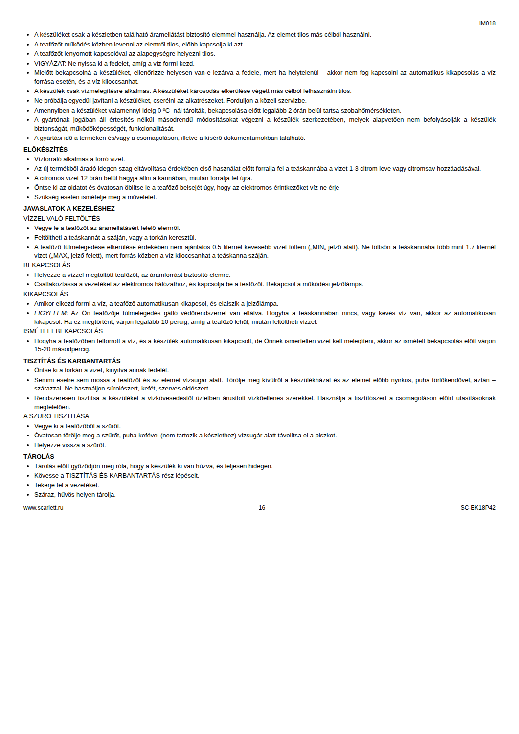IM018
A készüléket csak a készletben található áramellátást biztosító elemmel használja. Az elemet tilos más célból használni.
A teafőzőt működés közben levenni az elemről tilos, előbb kapcsolja ki azt.
A teafőzőt lenyomott kapcsolóval az alapegységre helyezni tilos.
VIGYÁZAT: Ne nyissa ki a fedelet, amíg a víz forrni kezd.
Mielőtt bekapcsolná a készüléket, ellenőrizze helyesen van-e lezárva a fedele, mert ha helytelenül – akkor nem fog kapcsolni az automatikus kikapcsolás a víz forrása esetén, és a víz kiloccsanhat.
A készülék csak vízmelegítésre alkalmas. A készüléket károsodás elkerülése végett más célból felhasználni tilos.
Ne próbálja egyedül javítani a készüléket, cserélni az alkatrészeket. Forduljon a közeli szervizbe.
Amennyiben a készüléket valamennyi ideig 0 ºC–nál tárolták, bekapcsolása előtt legalább 2 órán belül tartsa szobahőmérsékleten.
A gyártónak jogában áll értesítés nélkül másodrendű módosításokat végezni a készülék szerkezetében, melyek alapvetően nem befolyásolják a készülék biztonságát, működőképességét, funkcionalitását.
A gyártási idő a terméken és/vagy a csomagoláson, illetve a kísérő dokumentumokban található.
Előkészítés
Vízforraló alkalmas a forró vizet.
Az új termékből áradó idegen szag eltávolítása érdekében első használat előtt forralja fel a teáskannába a vizet 1-3 citrom leve vagy citromsav hozzáadásával.
A citromos vizet 12 órán belül hagyja állni a kannában, miután forralja fel újra.
Öntse ki az oldatot és óvatosan öblítse le a teafőző belsejét úgy, hogy az elektromos érintkezőket víz ne érje
Szükség esetén ismételje meg a műveletet.
Javaslatok a kezeléshez
VÍZZEL VALÓ FELTÖLTÉS
Vegye le a teafőzőt az áramellátásért felelő elemről.
Feltöltheti a teáskannát a száján, vagy a torkán keresztül.
A teafőző túlmelegedése elkerülése érdekében nem ajánlatos 0.5 liternél kevesebb vizet tölteni („MIN„ jelző alatt). Ne töltsön a teáskannába több mint 1.7 liternél vizet („MAX„ jelző felett), mert forrás közben a víz kiloccsanhat a teáskanna száján.
BEKAPCSOLÁS
Helyezze a vízzel megtöltött teafőzőt, az áramforrást biztosító elemre.
Csatlakoztassa a vezetéket az elektromos hálózathoz, és kapcsolja be a teafőzőt. Bekapcsol a működési jelzőlámpa.
KIKAPCSOLÁS
Amikor elkezd forrni a víz, a teafőző automatikusan kikapcsol, és elalszik a jelzőlámpa.
FIGYELEM: Az Ön teafőzője túlmelegedés gátló védőrendszerrel van ellátva. Hogyha a teáskannában nincs, vagy kevés víz van, akkor az automatikusan kikapcsol. Ha ez megtörtént, várjon legalább 10 percig, amíg a teafőző lehűl, miután feltöltheti vízzel.
ISMÉTELT BEKAPCSOLÁS
Hogyha a teafőzőben felforrott a víz, és a készülék automatikusan kikapcsolt, de Önnek ismertelten vizet kell melegíteni, akkor az ismételt bekapcsolás előtt várjon 15-20 másodpercig.
Tisztítás és karbantartás
Öntse ki a torkán a vizet, kinyitva annak fedelét.
Semmi esetre sem mossa a teafőzőt és az elemet vízsugár alatt. Törölje meg kívülről a készülékházat és az elemet előbb nyirkos, puha törlőkendővel, aztán – szárazzal. Ne használjon súrolószert, kefét, szerves oldószert.
Rendszeresen tisztítsa a készüléket a vízkövesedéstől üzletben árusított vízkőellenes szerekkel. Használja a tisztítószert a csomagoláson előírt utasításoknak megfelelően.
A SZŰRŐ TISZTITÁSA
Vegye ki a teafőzőből a szűrőt.
Óvatosan törölje meg a szűrőt, puha kefével (nem tartozik a készlethez) vízsugár alatt távolítsa el a piszkot.
Helyezze vissza a szűrőt.
Tárolás
Tárolás előtt győződjön meg róla, hogy a készülék ki van húzva, és teljesen hidegen.
Kövesse a TISZTÍTÁS ÉS KARBANTARTÁS rész lépéseit.
Tekerje fel a vezetéket.
Száraz, hűvös helyen tárolja.
www.scarlett.ru 16 SC-EK18P42